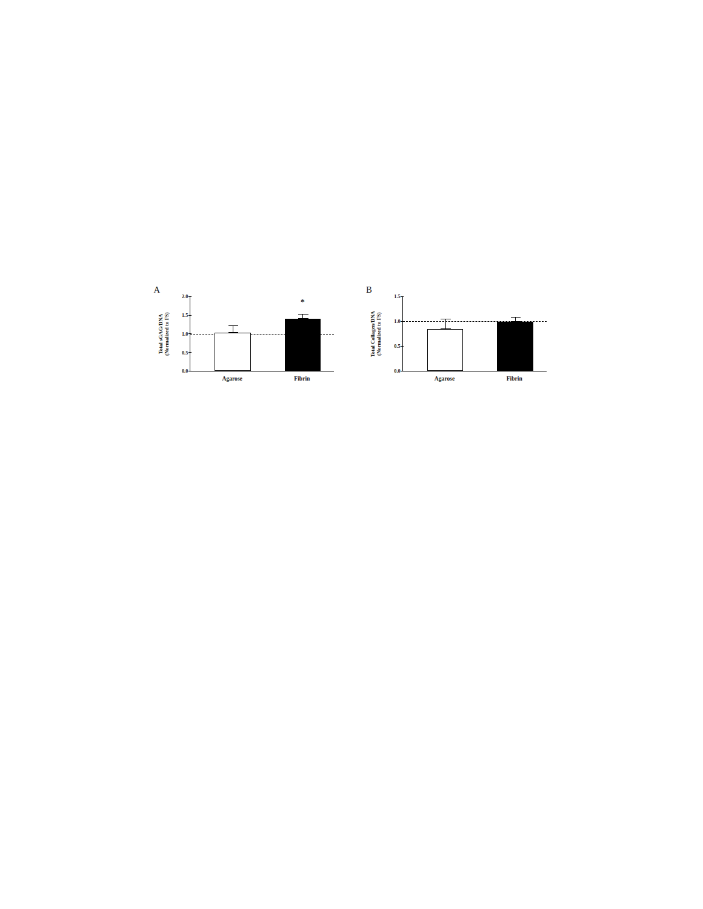A
Total sGAG/DNA
(Normalized to FS)
0.0
0.5
1.0
1.5
2.0
*
Agarose
Fibrin
B
Total Collagen/DNA
(Normalized to FS)
0.0
0.5
1.0
1.5
Agarose
Fibrin